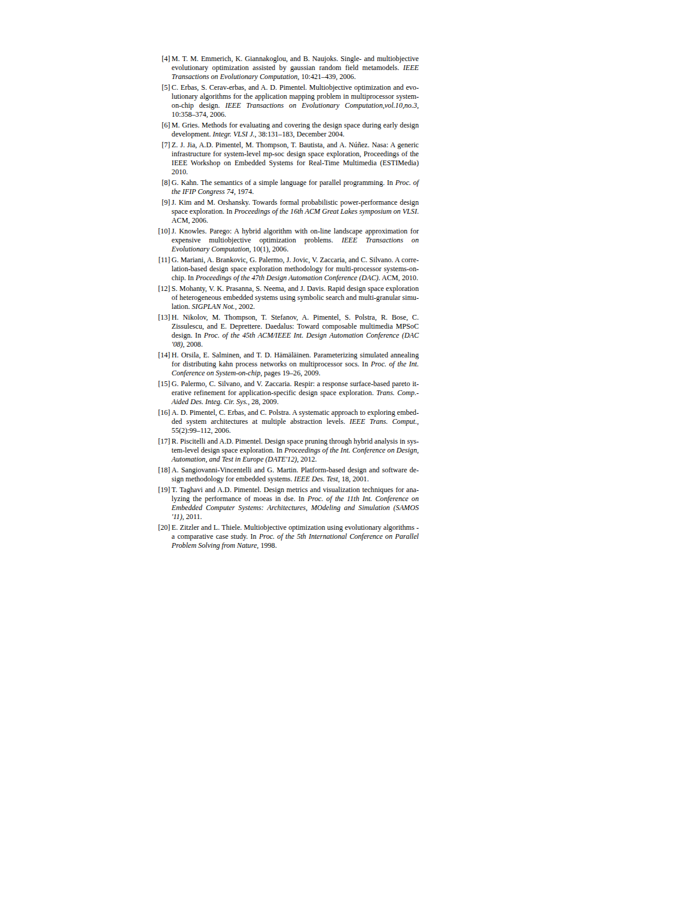[4] M. T. M. Emmerich, K. Giannakoglou, and B. Naujoks. Single- and multiobjective evolutionary optimization assisted by gaussian random field metamodels. IEEE Transactions on Evolutionary Computation, 10:421–439, 2006.
[5] C. Erbas, S. Cerav-erbas, and A. D. Pimentel. Multiobjective optimization and evolutionary algorithms for the application mapping problem in multiprocessor system-on-chip design. IEEE Transactions on Evolutionary Computation,vol.10,no.3, 10:358–374, 2006.
[6] M. Gries. Methods for evaluating and covering the design space during early design development. Integr. VLSI J., 38:131–183, December 2004.
[7] Z. J. Jia, A.D. Pimentel, M. Thompson, T. Bautista, and A. Núñez. Nasa: A generic infrastructure for system-level mp-soc design space exploration, Proceedings of the IEEE Workshop on Embedded Systems for Real-Time Multimedia (ESTIMedia) 2010.
[8] G. Kahn. The semantics of a simple language for parallel programming. In Proc. of the IFIP Congress 74, 1974.
[9] J. Kim and M. Orshansky. Towards formal probabilistic power-performance design space exploration. In Proceedings of the 16th ACM Great Lakes symposium on VLSI. ACM, 2006.
[10] J. Knowles. Parego: A hybrid algorithm with on-line landscape approximation for expensive multiobjective optimization problems. IEEE Transactions on Evolutionary Computation, 10(1), 2006.
[11] G. Mariani, A. Brankovic, G. Palermo, J. Jovic, V. Zaccaria, and C. Silvano. A correlation-based design space exploration methodology for multi-processor systems-on-chip. In Proceedings of the 47th Design Automation Conference (DAC). ACM, 2010.
[12] S. Mohanty, V. K. Prasanna, S. Neema, and J. Davis. Rapid design space exploration of heterogeneous embedded systems using symbolic search and multi-granular simulation. SIGPLAN Not., 2002.
[13] H. Nikolov, M. Thompson, T. Stefanov, A. Pimentel, S. Polstra, R. Bose, C. Zissulescu, and E. Deprettere. Daedalus: Toward composable multimedia MPSoC design. In Proc. of the 45th ACM/IEEE Int. Design Automation Conference (DAC '08), 2008.
[14] H. Orsila, E. Salminen, and T. D. Hämäläinen. Parameterizing simulated annealing for distributing kahn process networks on multiprocessor socs. In Proc. of the Int. Conference on System-on-chip, pages 19–26, 2009.
[15] G. Palermo, C. Silvano, and V. Zaccaria. Respir: a response surface-based pareto iterative refinement for application-specific design space exploration. Trans. Comp.-Aided Des. Integ. Cir. Sys., 28, 2009.
[16] A. D. Pimentel, C. Erbas, and C. Polstra. A systematic approach to exploring embedded system architectures at multiple abstraction levels. IEEE Trans. Comput., 55(2):99–112, 2006.
[17] R. Piscitelli and A.D. Pimentel. Design space pruning through hybrid analysis in system-level design space exploration. In Proceedings of the Int. Conference on Design, Automation, and Test in Europe (DATE'12), 2012.
[18] A. Sangiovanni-Vincentelli and G. Martin. Platform-based design and software design methodology for embedded systems. IEEE Des. Test, 18, 2001.
[19] T. Taghavi and A.D. Pimentel. Design metrics and visualization techniques for analyzing the performance of moeas in dse. In Proc. of the 11th Int. Conference on Embedded Computer Systems: Architectures, MOdeling and Simulation (SAMOS '11), 2011.
[20] E. Zitzler and L. Thiele. Multiobjective optimization using evolutionary algorithms - a comparative case study. In Proc. of the 5th International Conference on Parallel Problem Solving from Nature, 1998.